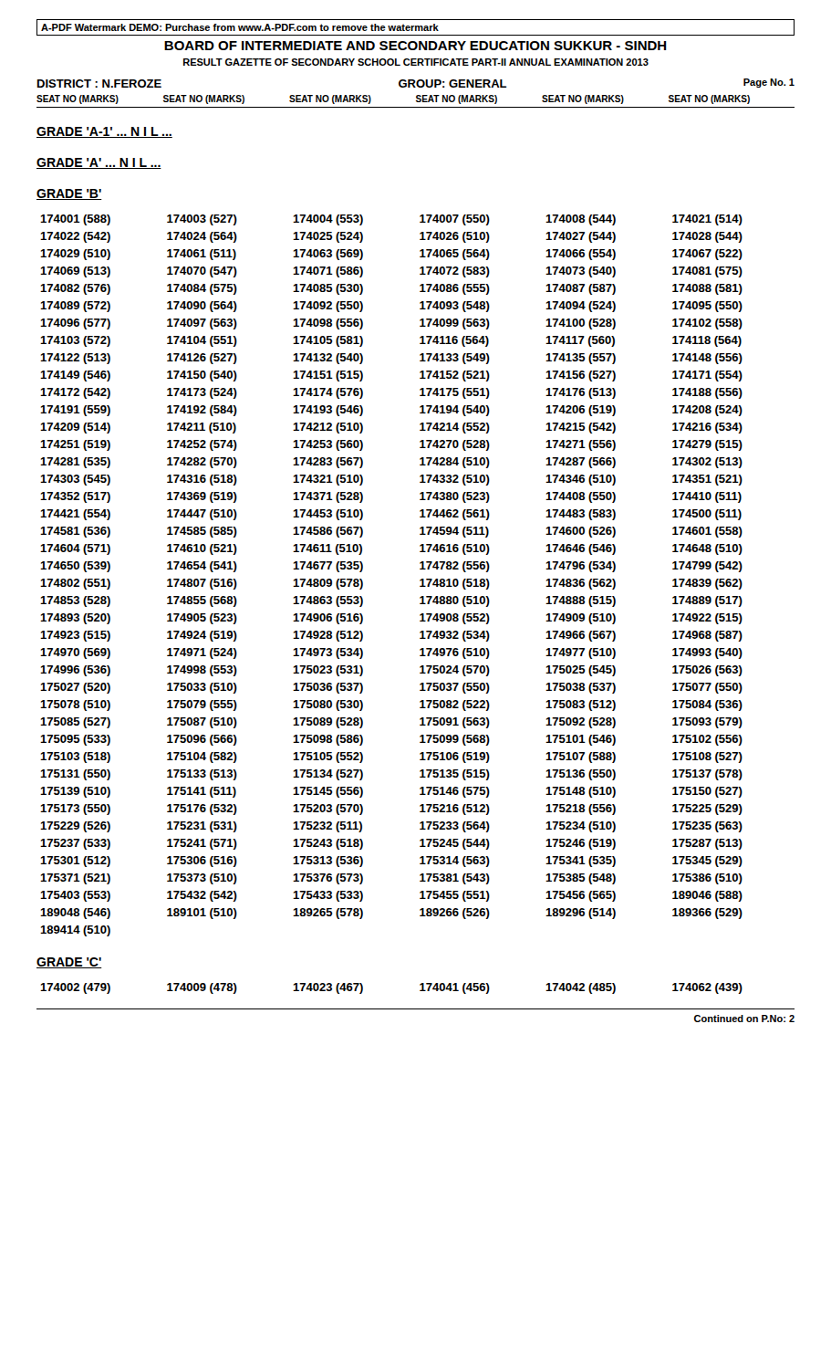A-PDF Watermark DEMO: Purchase from www.A-PDF.com to remove the watermark
BOARD OF INTERMEDIATE AND SECONDARY EDUCATION SUKKUR - SINDH
RESULT GAZETTE OF SECONDARY SCHOOL CERTIFICATE PART-II ANNUAL EXAMINATION 2013
DISTRICT : N.FEROZE GROUP: GENERAL Page No. 1
SEAT NO (MARKS) SEAT NO (MARKS) SEAT NO (MARKS) SEAT NO (MARKS) SEAT NO (MARKS) SEAT NO (MARKS)
GRADE 'A-1' ... N I L ...
GRADE 'A' ... N I L ...
GRADE 'B'
| 174001 (588) | 174003 (527) | 174004 (553) | 174007 (550) | 174008 (544) | 174021 (514) |
| 174022 (542) | 174024 (564) | 174025 (524) | 174026 (510) | 174027 (544) | 174028 (544) |
| 174029 (510) | 174061 (511) | 174063 (569) | 174065 (564) | 174066 (554) | 174067 (522) |
| 174069 (513) | 174070 (547) | 174071 (586) | 174072 (583) | 174073 (540) | 174081 (575) |
| 174082 (576) | 174084 (575) | 174085 (530) | 174086 (555) | 174087 (587) | 174088 (581) |
| 174089 (572) | 174090 (564) | 174092 (550) | 174093 (548) | 174094 (524) | 174095 (550) |
| 174096 (577) | 174097 (563) | 174098 (556) | 174099 (563) | 174100 (528) | 174102 (558) |
| 174103 (572) | 174104 (551) | 174105 (581) | 174116 (564) | 174117 (560) | 174118 (564) |
| 174122 (513) | 174126 (527) | 174132 (540) | 174133 (549) | 174135 (557) | 174148 (556) |
| 174149 (546) | 174150 (540) | 174151 (515) | 174152 (521) | 174156 (527) | 174171 (554) |
| 174172 (542) | 174173 (524) | 174174 (576) | 174175 (551) | 174176 (513) | 174188 (556) |
| 174191 (559) | 174192 (584) | 174193 (546) | 174194 (540) | 174206 (519) | 174208 (524) |
| 174209 (514) | 174211 (510) | 174212 (510) | 174214 (552) | 174215 (542) | 174216 (534) |
| 174251 (519) | 174252 (574) | 174253 (560) | 174270 (528) | 174271 (556) | 174279 (515) |
| 174281 (535) | 174282 (570) | 174283 (567) | 174284 (510) | 174287 (566) | 174302 (513) |
| 174303 (545) | 174316 (518) | 174321 (510) | 174332 (510) | 174346 (510) | 174351 (521) |
| 174352 (517) | 174369 (519) | 174371 (528) | 174380 (523) | 174408 (550) | 174410 (511) |
| 174421 (554) | 174447 (510) | 174453 (510) | 174462 (561) | 174483 (583) | 174500 (511) |
| 174581 (536) | 174585 (585) | 174586 (567) | 174594 (511) | 174600 (526) | 174601 (558) |
| 174604 (571) | 174610 (521) | 174611 (510) | 174616 (510) | 174646 (546) | 174648 (510) |
| 174650 (539) | 174654 (541) | 174677 (535) | 174782 (556) | 174796 (534) | 174799 (542) |
| 174802 (551) | 174807 (516) | 174809 (578) | 174810 (518) | 174836 (562) | 174839 (562) |
| 174853 (528) | 174855 (568) | 174863 (553) | 174880 (510) | 174888 (515) | 174889 (517) |
| 174893 (520) | 174905 (523) | 174906 (516) | 174908 (552) | 174909 (510) | 174922 (515) |
| 174923 (515) | 174924 (519) | 174928 (512) | 174932 (534) | 174966 (567) | 174968 (587) |
| 174970 (569) | 174971 (524) | 174973 (534) | 174976 (510) | 174977 (510) | 174993 (540) |
| 174996 (536) | 174998 (553) | 175023 (531) | 175024 (570) | 175025 (545) | 175026 (563) |
| 175027 (520) | 175033 (510) | 175036 (537) | 175037 (550) | 175038 (537) | 175077 (550) |
| 175078 (510) | 175079 (555) | 175080 (530) | 175082 (522) | 175083 (512) | 175084 (536) |
| 175085 (527) | 175087 (510) | 175089 (528) | 175091 (563) | 175092 (528) | 175093 (579) |
| 175095 (533) | 175096 (566) | 175098 (586) | 175099 (568) | 175101 (546) | 175102 (556) |
| 175103 (518) | 175104 (582) | 175105 (552) | 175106 (519) | 175107 (588) | 175108 (527) |
| 175131 (550) | 175133 (513) | 175134 (527) | 175135 (515) | 175136 (550) | 175137 (578) |
| 175139 (510) | 175141 (511) | 175145 (556) | 175146 (575) | 175148 (510) | 175150 (527) |
| 175173 (550) | 175176 (532) | 175203 (570) | 175216 (512) | 175218 (556) | 175225 (529) |
| 175229 (526) | 175231 (531) | 175232 (511) | 175233 (564) | 175234 (510) | 175235 (563) |
| 175237 (533) | 175241 (571) | 175243 (518) | 175245 (544) | 175246 (519) | 175287 (513) |
| 175301 (512) | 175306 (516) | 175313 (536) | 175314 (563) | 175341 (535) | 175345 (529) |
| 175371 (521) | 175373 (510) | 175376 (573) | 175381 (543) | 175385 (548) | 175386 (510) |
| 175403 (553) | 175432 (542) | 175433 (533) | 175455 (551) | 175456 (565) | 189046 (588) |
| 189048 (546) | 189101 (510) | 189265 (578) | 189266 (526) | 189296 (514) | 189366 (529) |
| 189414 (510) | | | | | |
GRADE 'C'
| 174002 (479) | 174009 (478) | 174023 (467) | 174041 (456) | 174042 (485) | 174062 (439) |
Continued on P.No: 2